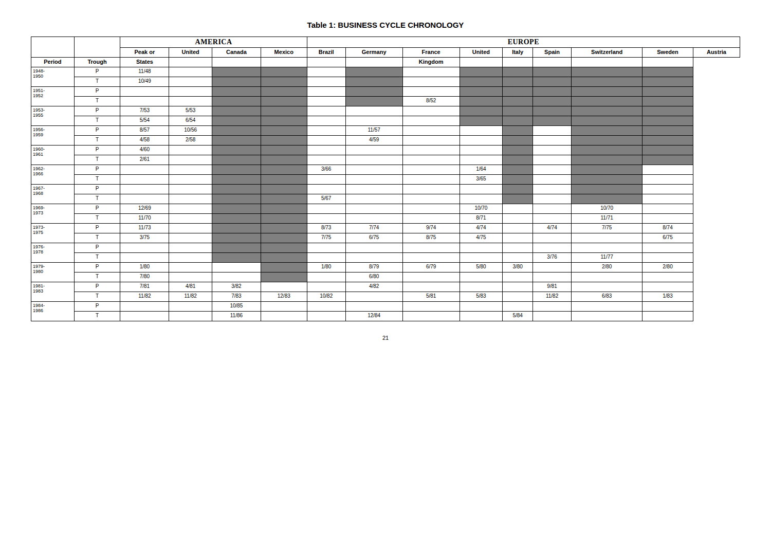Table 1: BUSINESS CYCLE CHRONOLOGY
| | | AMERICA | EUROPE |
| --- | --- | --- | --- |
| Peak or | United | Canada | Mexico | Brazil | Germany | France | United | Italy | Spain | Switzerland | Sweden | Austria |
| Period | Trough | States | | | | | | Kingdom | | | | | |
| 1948- 1950 | P | 11/48 | | | | | | | | | | | |
| T | 10/49 | | | | | | | | | | | |
| 1951- 1952 | P | | | | | | | | | | | | |
| T | | | | | | | 8/52 | | | | | |
| 1953- 1955 | P | 7/53 | 5/53 | | | | | | | | | | |
| T | 5/54 | 6/54 | | | | | | | | | | |
| 1956- 1959 | P | 8/57 | 10/56 | | | | 11/57 | | | | | | |
| T | 4/58 | 2/58 | | | | 4/59 | | | | | | |
| 1960- 1961 | P | 4/60 | | | | | | | | | | | |
| T | 2/61 | | | | | | | | | | | |
| 1962- 1966 | P | | | | | 3/66 | | | 1/64 | | | | |
| T | | | | | | | | 3/65 | | | | |
| 1967- 1968 | P | | | | | | | | | | | | |
| T | | | | | 5/67 | | | | | | | |
| 1969- 1973 | P | 12/69 | | | | | | | 10/70 | | | 10/70 | |
| T | 11/70 | | | | | | | 8/71 | | | 11/71 | |
| 1973- 1975 | P | 11/73 | | | | 8/73 | 7/74 | 9/74 | 4/74 | | 4/74 | 7/75 | 8/74 |
| T | 3/75 | | | | 7/75 | 6/75 | 8/75 | 4/75 | | | | 6/75 |
| 1976- 1978 | P | | | | | | | | | | | | |
| T | | | | | | | | | | 3/76 | 11/77 | |
| 1979- 1980 | P | 1/80 | | | | 1/80 | 8/79 | 6/79 | 5/80 | 3/80 | | 2/80 | 2/80 |
| T | 7/80 | | | | | 6/80 | | | | | | |
| 1981- 1983 | P | 7/81 | 4/81 | 3/82 | | | 4/82 | | | | 9/81 | | |
| T | 11/82 | 11/82 | 7/83 | 12/83 | 10/82 | | 5/81 | 5/83 | | 11/82 | 6/83 | 1/83 |
| 1984- 1986 | P | | | 10/85 | | | | | | | | | |
| T | | | 11/86 | | | 12/84 | | | 5/84 | | | |
21